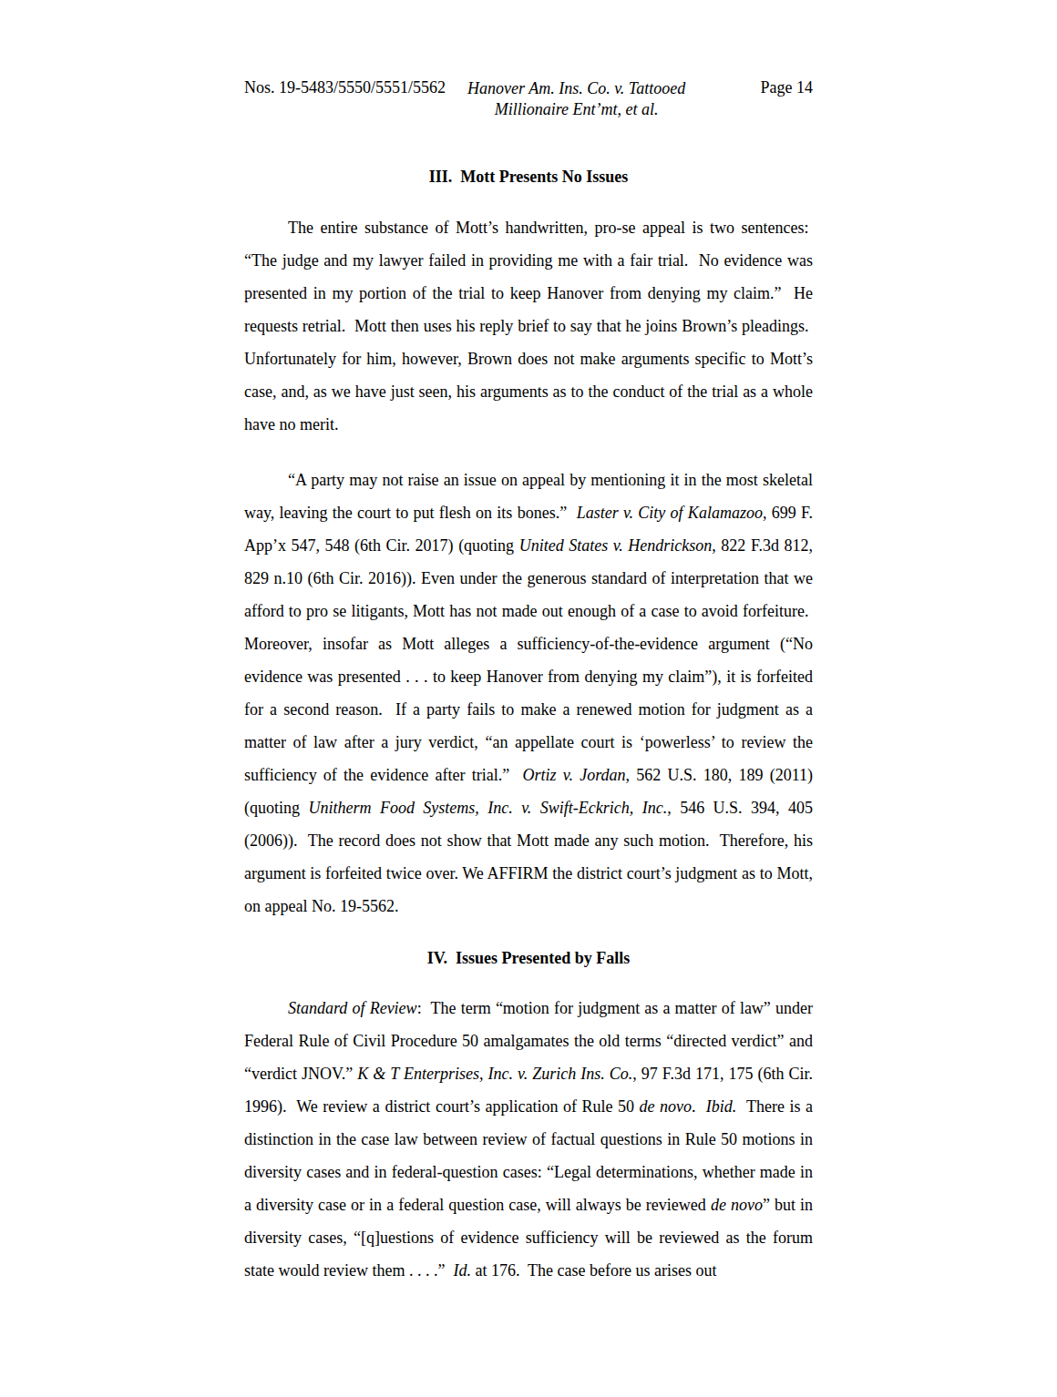Nos. 19-5483/5550/5551/5562
Hanover Am. Ins. Co. v. Tattooed
Millionaire Ent’mt, et al.
Page 14
III. Mott Presents No Issues
The entire substance of Mott’s handwritten, pro-se appeal is two sentences: “The judge and my lawyer failed in providing me with a fair trial. No evidence was presented in my portion of the trial to keep Hanover from denying my claim.” He requests retrial. Mott then uses his reply brief to say that he joins Brown’s pleadings. Unfortunately for him, however, Brown does not make arguments specific to Mott’s case, and, as we have just seen, his arguments as to the conduct of the trial as a whole have no merit.
“A party may not raise an issue on appeal by mentioning it in the most skeletal way, leaving the court to put flesh on its bones.” Laster v. City of Kalamazoo, 699 F. App’x 547, 548 (6th Cir. 2017) (quoting United States v. Hendrickson, 822 F.3d 812, 829 n.10 (6th Cir. 2016)). Even under the generous standard of interpretation that we afford to pro se litigants, Mott has not made out enough of a case to avoid forfeiture. Moreover, insofar as Mott alleges a sufficiency-of-the-evidence argument (“No evidence was presented . . . to keep Hanover from denying my claim”), it is forfeited for a second reason. If a party fails to make a renewed motion for judgment as a matter of law after a jury verdict, “an appellate court is ‘powerless’ to review the sufficiency of the evidence after trial.” Ortiz v. Jordan, 562 U.S. 180, 189 (2011) (quoting Unitherm Food Systems, Inc. v. Swift-Eckrich, Inc., 546 U.S. 394, 405 (2006)). The record does not show that Mott made any such motion. Therefore, his argument is forfeited twice over. We AFFIRM the district court’s judgment as to Mott, on appeal No. 19-5562.
IV. Issues Presented by Falls
Standard of Review: The term “motion for judgment as a matter of law” under Federal Rule of Civil Procedure 50 amalgamates the old terms “directed verdict” and “verdict JNOV.” K & T Enterprises, Inc. v. Zurich Ins. Co., 97 F.3d 171, 175 (6th Cir. 1996). We review a district court’s application of Rule 50 de novo. Ibid. There is a distinction in the case law between review of factual questions in Rule 50 motions in diversity cases and in federal-question cases: “Legal determinations, whether made in a diversity case or in a federal question case, will always be reviewed de novo” but in diversity cases, “[q]uestions of evidence sufficiency will be reviewed as the forum state would review them . . . .” Id. at 176. The case before us arises out